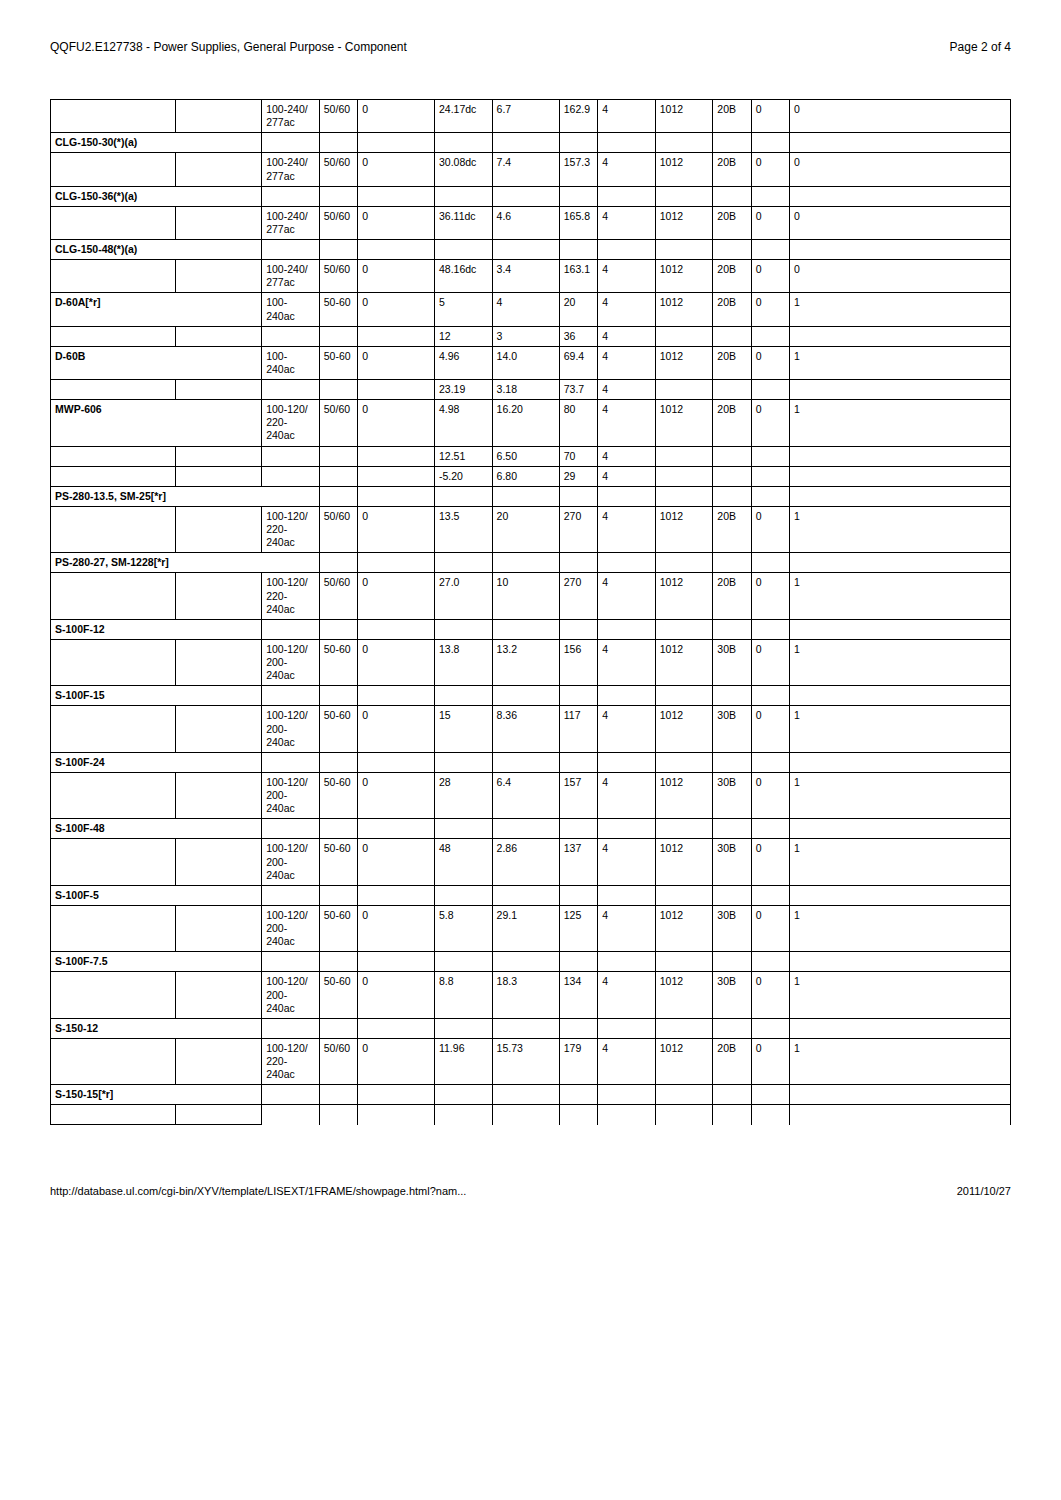QQFU2.E127738 - Power Supplies, General Purpose - Component
Page 2 of 4
| | | 100-240/ 277ac | 50/60 | 0 | 24.17dc | 6.7 | 162.9 | 4 | 1012 | 20B | 0 | 0 |
| CLG-150-30(*)(a) | | | | | | | | | | | |
| | | 100-240/ 277ac | 50/60 | 0 | 30.08dc | 7.4 | 157.3 | 4 | 1012 | 20B | 0 | 0 |
| CLG-150-36(*)(a) | | | | | | | | | | | |
| | | 100-240/ 277ac | 50/60 | 0 | 36.11dc | 4.6 | 165.8 | 4 | 1012 | 20B | 0 | 0 |
| CLG-150-48(*)(a) | | | | | | | | | | | |
| | | 100-240/ 277ac | 50/60 | 0 | 48.16dc | 3.4 | 163.1 | 4 | 1012 | 20B | 0 | 0 |
| D-60A[*r] | 100- 240ac | 50-60 | 0 | 5 | 4 | 20 | 4 | 1012 | 20B | 0 | 1 |
| | | | | | 12 | 3 | 36 | 4 | | | | |
| D-60B | 100- 240ac | 50-60 | 0 | 4.96 | 14.0 | 69.4 | 4 | 1012 | 20B | 0 | 1 |
| | | | | | 23.19 | 3.18 | 73.7 | 4 | | | | |
| MWP-606 | 100-120/ 220- 240ac | 50/60 | 0 | 4.98 | 16.20 | 80 | 4 | 1012 | 20B | 0 | 1 |
| | | | | | 12.51 | 6.50 | 70 | 4 | | | | |
| | | | | | -5.20 | 6.80 | 29 | 4 | | | | |
| PS-280-13.5, SM-25[*r] | | | | | | | | | | |
| | | 100-120/ 220- 240ac | 50/60 | 0 | 13.5 | 20 | 270 | 4 | 1012 | 20B | 0 | 1 |
| PS-280-27, SM-1228[*r] | | | | | | | | | | |
| | | 100-120/ 220- 240ac | 50/60 | 0 | 27.0 | 10 | 270 | 4 | 1012 | 20B | 0 | 1 |
| S-100F-12 | | | | | | | | | | | |
| | | 100-120/ 200- 240ac | 50-60 | 0 | 13.8 | 13.2 | 156 | 4 | 1012 | 30B | 0 | 1 |
| S-100F-15 | | | | | | | | | | | |
| | | 100-120/ 200- 240ac | 50-60 | 0 | 15 | 8.36 | 117 | 4 | 1012 | 30B | 0 | 1 |
| S-100F-24 | | | | | | | | | | | |
| | | 100-120/ 200- 240ac | 50-60 | 0 | 28 | 6.4 | 157 | 4 | 1012 | 30B | 0 | 1 |
| S-100F-48 | | | | | | | | | | | |
| | | 100-120/ 200- 240ac | 50-60 | 0 | 48 | 2.86 | 137 | 4 | 1012 | 30B | 0 | 1 |
| S-100F-5 | | | | | | | | | | | |
| | | 100-120/ 200- 240ac | 50-60 | 0 | 5.8 | 29.1 | 125 | 4 | 1012 | 30B | 0 | 1 |
| S-100F-7.5 | | | | | | | | | | | |
| | | 100-120/ 200- 240ac | 50-60 | 0 | 8.8 | 18.3 | 134 | 4 | 1012 | 30B | 0 | 1 |
| S-150-12 | | | | | | | | | | | |
| | | 100-120/ 220- 240ac | 50/60 | 0 | 11.96 | 15.73 | 179 | 4 | 1012 | 20B | 0 | 1 |
| S-150-15[*r] | | | | | | | | | | | |
http://database.ul.com/cgi-bin/XYV/template/LISEXT/1FRAME/showpage.html?nam...
2011/10/27